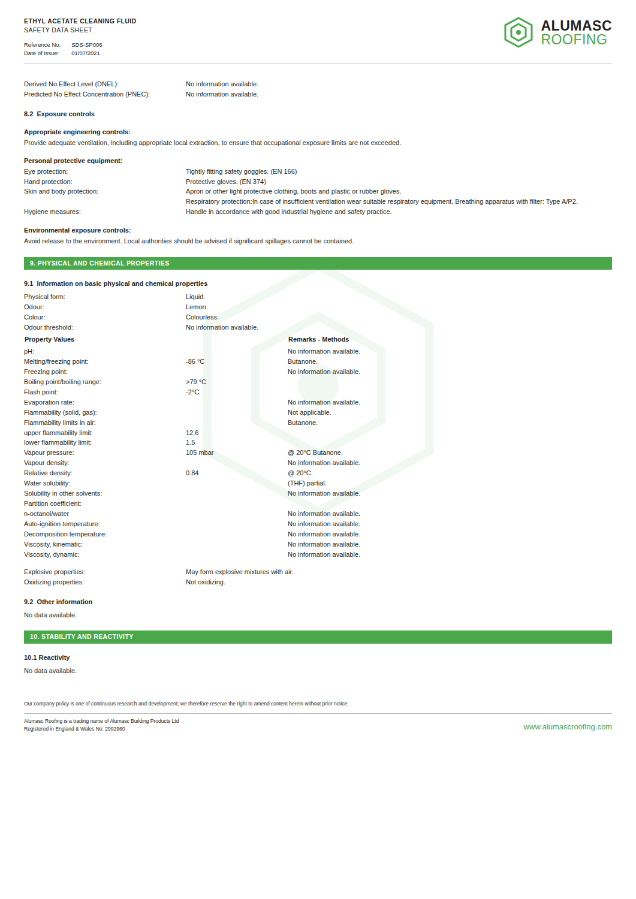Ethyl Acetate Cleaning Fluid
Safety Data Sheet
| Reference No: | SDS-SP006 |
| Date of issue: | 01/07/2021 |
ALUMASC ROOFING
| Derived No Effect Level (DNEL): | No information available. |
| Predicted No Effect Concentration (PNEC): | No information available. |
8.2 Exposure controls
Appropriate engineering controls:
Provide adequate ventilation, including appropriate local extraction, to ensure that occupational exposure limits are not exceeded.
Personal protective equipment:
| Eye protection: | Tightly fitting safety goggles. (EN 166) |
| Hand protection: | Protective gloves. (EN 374) |
| Skin and body protection: | Apron or other light protective clothing, boots and plastic or rubber gloves. |
| | Respiratory protection:In case of insufficient ventilation wear suitable respiratory equipment. Breathing apparatus with filter: Type A/P2. |
| Hygiene measures: | Handle in accordance with good industrial hygiene and safety practice. |
Environmental exposure controls:
Avoid release to the environment. Local authorities should be advised if significant spillages cannot be contained.
9. Physical and Chemical Properties
9.1 Information on basic physical and chemical properties
| Physical form: | Liquid. |
| Odour: | Lemon. |
| Colour: | Colourless. |
| Odour threshold: | No information available. |
| Property Values | | Remarks - Methods |
| --- | --- | --- |
| pH: | | No information available. |
| Melting/freezing point: | -86 °C | Butanone. |
| Freezing point: | | No information available. |
| Boiling point/boiling range: | >79 °C | |
| Flash point: | -2°C | |
| Evaporation rate: | | No information available. |
| Flammability (solid, gas): | | Not applicable. |
| Flammability limits in air: | | Butanone. |
| upper flammability limit: | 12.6 | |
| lower flammability limit: | 1.5 | |
| Vapour pressure: | 105 mbar | @ 20°C Butanone. |
| Vapour density: | | No information available. |
| Relative density: | 0.84 | @ 20°C. |
| Water solubility: | | (THF) partial. |
| Solubility in other solvents: | | No information available. |
| Partition coefficient: | | |
| n-octanol/water | | No information available . |
| Auto-ignition temperature: | | No information available. |
| Decomposition temperature: | | No information available. |
| Viscosity, kinematic: | | No information available. |
| Viscosity, dynamic: | | No information available. |
| Explosive properties: | May form explosive mixtures with air. |
| Oxidizing properties: | Not oxidizing. |
9.2 Other information
No data available.
10. Stability and Reactivity
10.1 Reactivity
No data available.
Our company policy is one of continuous research and development; we therefore reserve the right to amend content herein without prior notice.
Alumasc Roofing is a trading name of Alumasc Building Products Ltd
Registered in England & Wales No: 2992960
www.alumascroofing.com